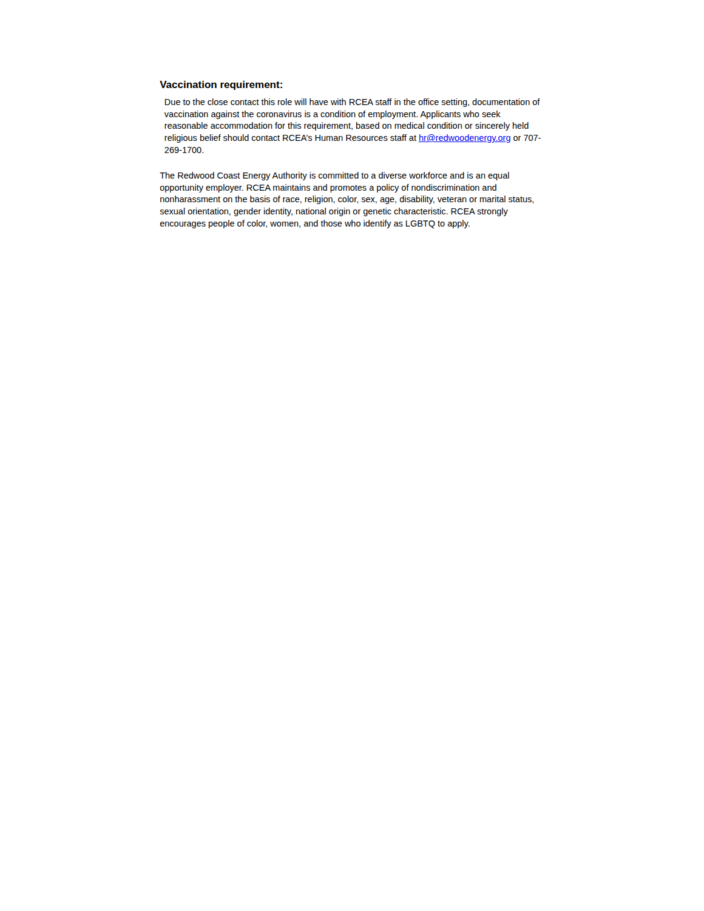Vaccination requirement:
Due to the close contact this role will have with RCEA staff in the office setting, documentation of vaccination against the coronavirus is a condition of employment. Applicants who seek reasonable accommodation for this requirement, based on medical condition or sincerely held religious belief should contact RCEA’s Human Resources staff at hr@redwoodenergy.org or 707-269-1700.
The Redwood Coast Energy Authority is committed to a diverse workforce and is an equal opportunity employer. RCEA maintains and promotes a policy of nondiscrimination and nonharassment on the basis of race, religion, color, sex, age, disability, veteran or marital status, sexual orientation, gender identity, national origin or genetic characteristic. RCEA strongly encourages people of color, women, and those who identify as LGBTQ to apply.